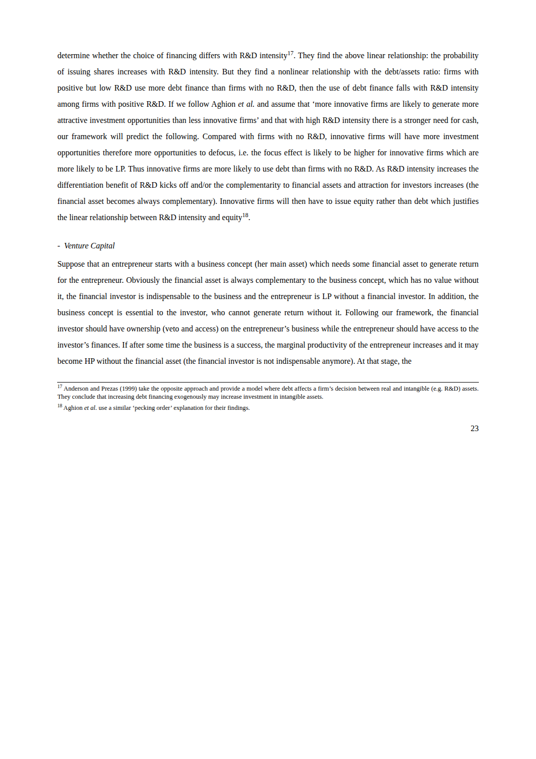determine whether the choice of financing differs with R&D intensity17. They find the above linear relationship: the probability of issuing shares increases with R&D intensity. But they find a nonlinear relationship with the debt/assets ratio: firms with positive but low R&D use more debt finance than firms with no R&D, then the use of debt finance falls with R&D intensity among firms with positive R&D. If we follow Aghion et al. and assume that ‘more innovative firms are likely to generate more attractive investment opportunities than less innovative firms’ and that with high R&D intensity there is a stronger need for cash, our framework will predict the following. Compared with firms with no R&D, innovative firms will have more investment opportunities therefore more opportunities to defocus, i.e. the focus effect is likely to be higher for innovative firms which are more likely to be LP. Thus innovative firms are more likely to use debt than firms with no R&D. As R&D intensity increases the differentiation benefit of R&D kicks off and/or the complementarity to financial assets and attraction for investors increases (the financial asset becomes always complementary). Innovative firms will then have to issue equity rather than debt which justifies the linear relationship between R&D intensity and equity18.
- Venture Capital
Suppose that an entrepreneur starts with a business concept (her main asset) which needs some financial asset to generate return for the entrepreneur. Obviously the financial asset is always complementary to the business concept, which has no value without it, the financial investor is indispensable to the business and the entrepreneur is LP without a financial investor. In addition, the business concept is essential to the investor, who cannot generate return without it. Following our framework, the financial investor should have ownership (veto and access) on the entrepreneur’s business while the entrepreneur should have access to the investor’s finances. If after some time the business is a success, the marginal productivity of the entrepreneur increases and it may become HP without the financial asset (the financial investor is not indispensable anymore). At that stage, the
17 Anderson and Prezas (1999) take the opposite approach and provide a model where debt affects a firm’s decision between real and intangible (e.g. R&D) assets. They conclude that increasing debt financing exogenously may increase investment in intangible assets.
18 Aghion et al. use a similar ‘pecking order’ explanation for their findings.
23